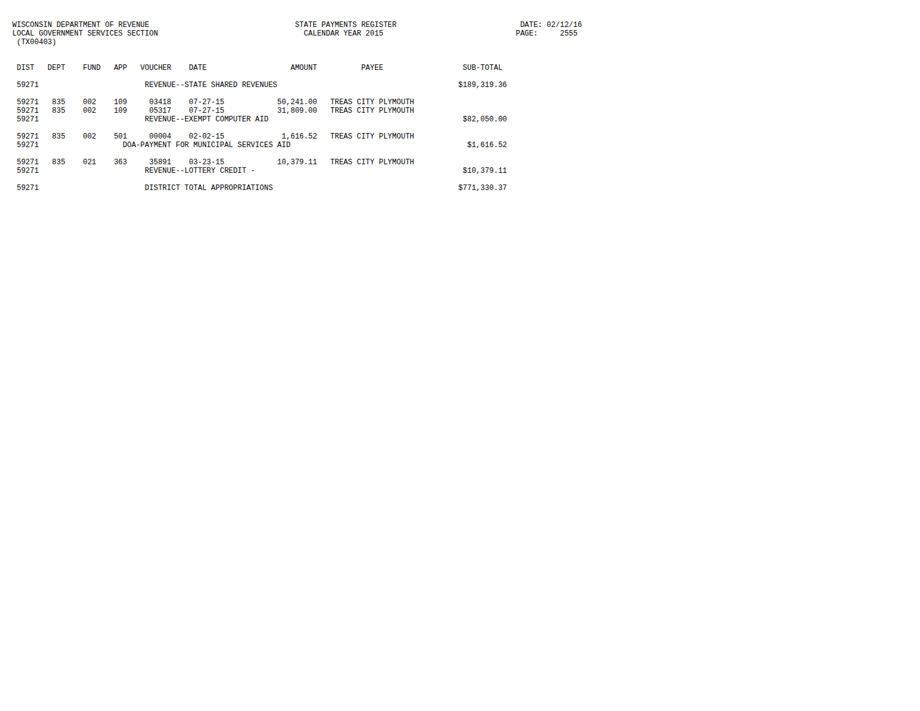WISCONSIN DEPARTMENT OF REVENUE STATE PAYMENTS REGISTER DATE: 02/12/16 LOCAL GOVERNMENT SERVICES SECTION CALENDAR YEAR 2015 PAGE: 2555 (TX00403) DIST DEPT FUND APP VOUCHER DATE AMOUNT PAYEE SUB-TOTAL 59271 REVENUE--STATE SHARED REVENUES $189,319.36 59271 835 002 109 03418 07-27-15 50,241.00 TREAS CITY PLYMOUTH 59271 835 002 109 05317 07-27-15 31,809.00 TREAS CITY PLYMOUTH 59271 REVENUE--EXEMPT COMPUTER AID $82,050.00 59271 835 002 501 00004 02-02-15 1,616.52 TREAS CITY PLYMOUTH 59271 DOA-PAYMENT FOR MUNICIPAL SERVICES AID $1,616.52 59271 835 021 363 35891 03-23-15 10,379.11 TREAS CITY PLYMOUTH 59271 REVENUE--LOTTERY CREDIT - $10,379.11 59271 DISTRICT TOTAL APPROPRIATIONS $771,330.37